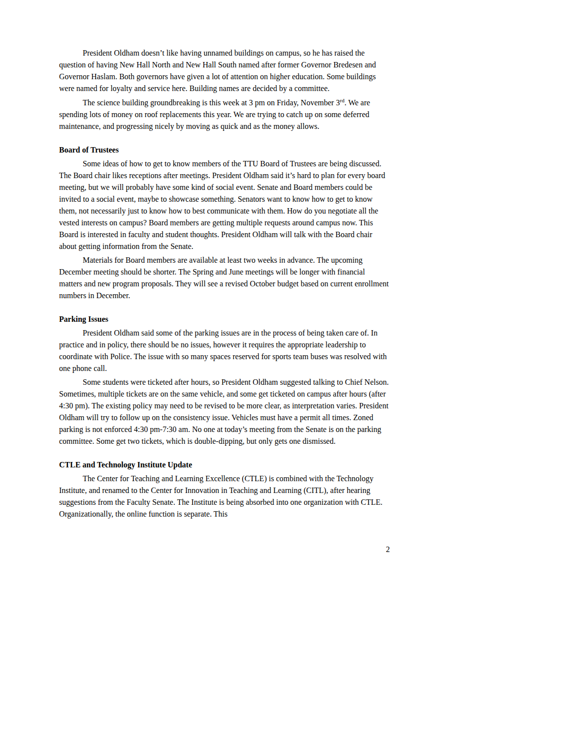President Oldham doesn’t like having unnamed buildings on campus, so he has raised the question of having New Hall North and New Hall South named after former Governor Bredesen and Governor Haslam. Both governors have given a lot of attention on higher education. Some buildings were named for loyalty and service here. Building names are decided by a committee.
The science building groundbreaking is this week at 3 pm on Friday, November 3rd. We are spending lots of money on roof replacements this year. We are trying to catch up on some deferred maintenance, and progressing nicely by moving as quick and as the money allows.
Board of Trustees
Some ideas of how to get to know members of the TTU Board of Trustees are being discussed. The Board chair likes receptions after meetings. President Oldham said it’s hard to plan for every board meeting, but we will probably have some kind of social event. Senate and Board members could be invited to a social event, maybe to showcase something. Senators want to know how to get to know them, not necessarily just to know how to best communicate with them. How do you negotiate all the vested interests on campus? Board members are getting multiple requests around campus now. This Board is interested in faculty and student thoughts. President Oldham will talk with the Board chair about getting information from the Senate.
Materials for Board members are available at least two weeks in advance. The upcoming December meeting should be shorter. The Spring and June meetings will be longer with financial matters and new program proposals. They will see a revised October budget based on current enrollment numbers in December.
Parking Issues
President Oldham said some of the parking issues are in the process of being taken care of. In practice and in policy, there should be no issues, however it requires the appropriate leadership to coordinate with Police. The issue with so many spaces reserved for sports team buses was resolved with one phone call.
Some students were ticketed after hours, so President Oldham suggested talking to Chief Nelson. Sometimes, multiple tickets are on the same vehicle, and some get ticketed on campus after hours (after 4:30 pm). The existing policy may need to be revised to be more clear, as interpretation varies. President Oldham will try to follow up on the consistency issue. Vehicles must have a permit all times. Zoned parking is not enforced 4:30 pm-7:30 am. No one at today’s meeting from the Senate is on the parking committee. Some get two tickets, which is double-dipping, but only gets one dismissed.
CTLE and Technology Institute Update
The Center for Teaching and Learning Excellence (CTLE) is combined with the Technology Institute, and renamed to the Center for Innovation in Teaching and Learning (CITL), after hearing suggestions from the Faculty Senate. The Institute is being absorbed into one organization with CTLE. Organizationally, the online function is separate. This
2